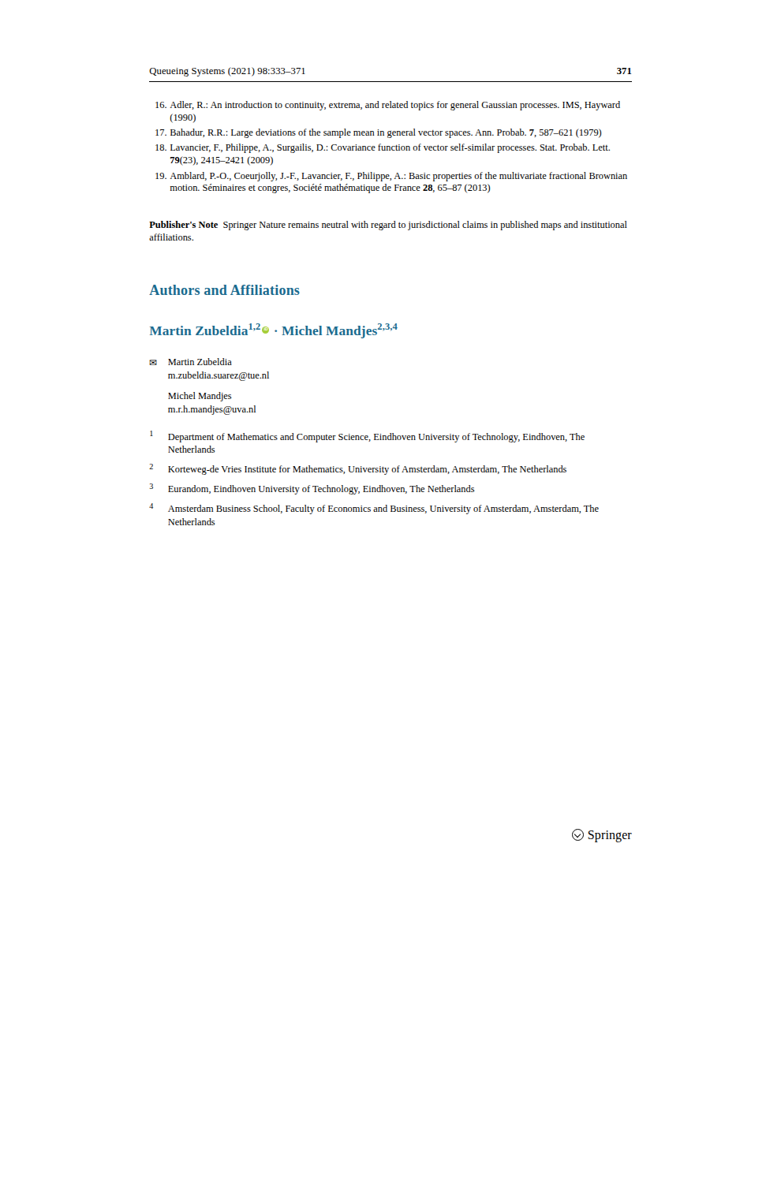Queueing Systems (2021) 98:333–371 371
16 Adler, R.: An introduction to continuity, extrema, and related topics for general Gaussian processes. IMS, Hayward (1990)
17 Bahadur, R.R.: Large deviations of the sample mean in general vector spaces. Ann. Probab. 7, 587–621 (1979)
18 Lavancier, F., Philippe, A., Surgailis, D.: Covariance function of vector self-similar processes. Stat. Probab. Lett. 79(23), 2415–2421 (2009)
19 Amblard, P.-O., Coeurjolly, J.-F., Lavancier, F., Philippe, A.: Basic properties of the multivariate fractional Brownian motion. Séminaires et congres, Société mathématique de France 28, 65–87 (2013)
Publisher's Note Springer Nature remains neutral with regard to jurisdictional claims in published maps and institutional affiliations.
Authors and Affiliations
Martin Zubeldia1,2 · Michel Mandjes2,3,4
✉
Martin Zubeldia
m.zubeldia.suarez@tue.nl
Michel Mandjes
m.r.h.mandjes@uva.nl
1 Department of Mathematics and Computer Science, Eindhoven University of Technology, Eindhoven, The Netherlands
2 Korteweg-de Vries Institute for Mathematics, University of Amsterdam, Amsterdam, The Netherlands
3 Eurandom, Eindhoven University of Technology, Eindhoven, The Netherlands
4 Amsterdam Business School, Faculty of Economics and Business, University of Amsterdam, Amsterdam, The Netherlands
Springer